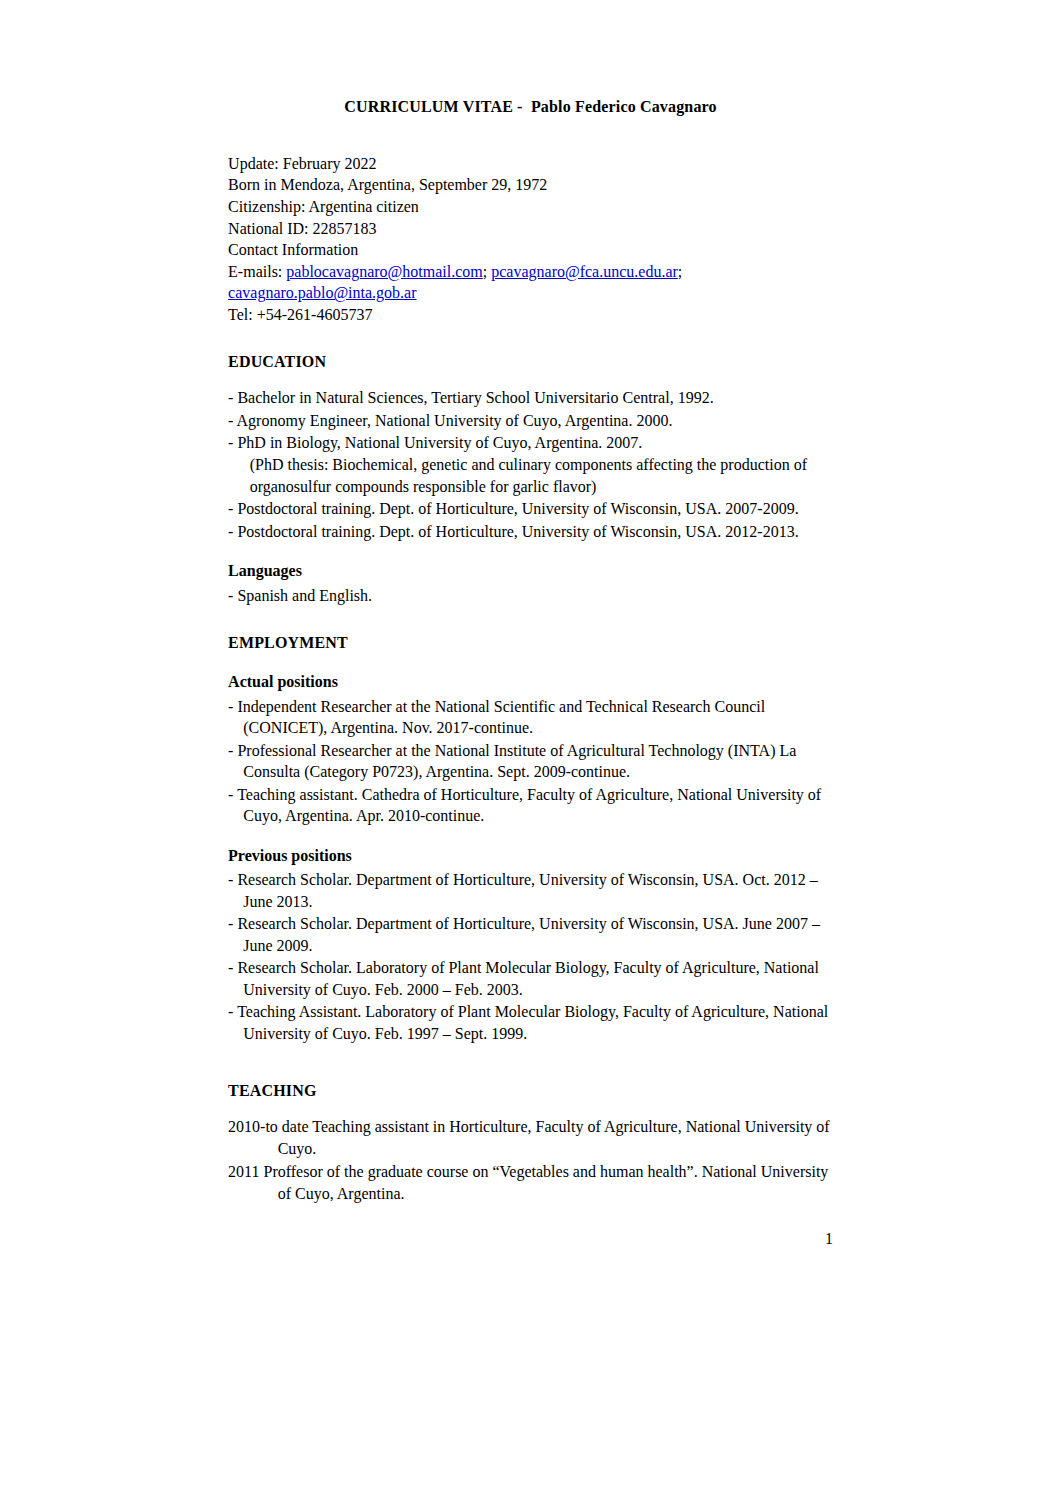CURRICULUM VITAE - Pablo Federico Cavagnaro
Update: February 2022
Born in Mendoza, Argentina, September 29, 1972
Citizenship: Argentina citizen
National ID: 22857183
Contact Information
E-mails: pablocavagnaro@hotmail.com; pcavagnaro@fca.uncu.edu.ar; cavagnaro.pablo@inta.gob.ar
Tel: +54-261-4605737
EDUCATION
- Bachelor in Natural Sciences, Tertiary School Universitario Central, 1992.
- Agronomy Engineer, National University of Cuyo, Argentina. 2000.
- PhD in Biology, National University of Cuyo, Argentina. 2007.
(PhD thesis: Biochemical, genetic and culinary components affecting the production of organosulfur compounds responsible for garlic flavor)
- Postdoctoral training. Dept. of Horticulture, University of Wisconsin, USA. 2007-2009.
- Postdoctoral training. Dept. of Horticulture, University of Wisconsin, USA. 2012-2013.
Languages
- Spanish and English.
EMPLOYMENT
Actual positions
- Independent Researcher at the National Scientific and Technical Research Council (CONICET), Argentina. Nov. 2017-continue.
- Professional Researcher at the National Institute of Agricultural Technology (INTA) La Consulta (Category P0723), Argentina. Sept. 2009-continue.
- Teaching assistant. Cathedra of Horticulture, Faculty of Agriculture, National University of Cuyo, Argentina. Apr. 2010-continue.
Previous positions
- Research Scholar. Department of Horticulture, University of Wisconsin, USA. Oct. 2012 – June 2013.
- Research Scholar. Department of Horticulture, University of Wisconsin, USA. June 2007 – June 2009.
- Research Scholar. Laboratory of Plant Molecular Biology, Faculty of Agriculture, National University of Cuyo. Feb. 2000 – Feb. 2003.
- Teaching Assistant. Laboratory of Plant Molecular Biology, Faculty of Agriculture, National University of Cuyo. Feb. 1997 – Sept. 1999.
TEACHING
2010-to date Teaching assistant in Horticulture, Faculty of Agriculture, National University of Cuyo.
2011 Proffesor of the graduate course on “Vegetables and human health”. National University of Cuyo, Argentina.
1